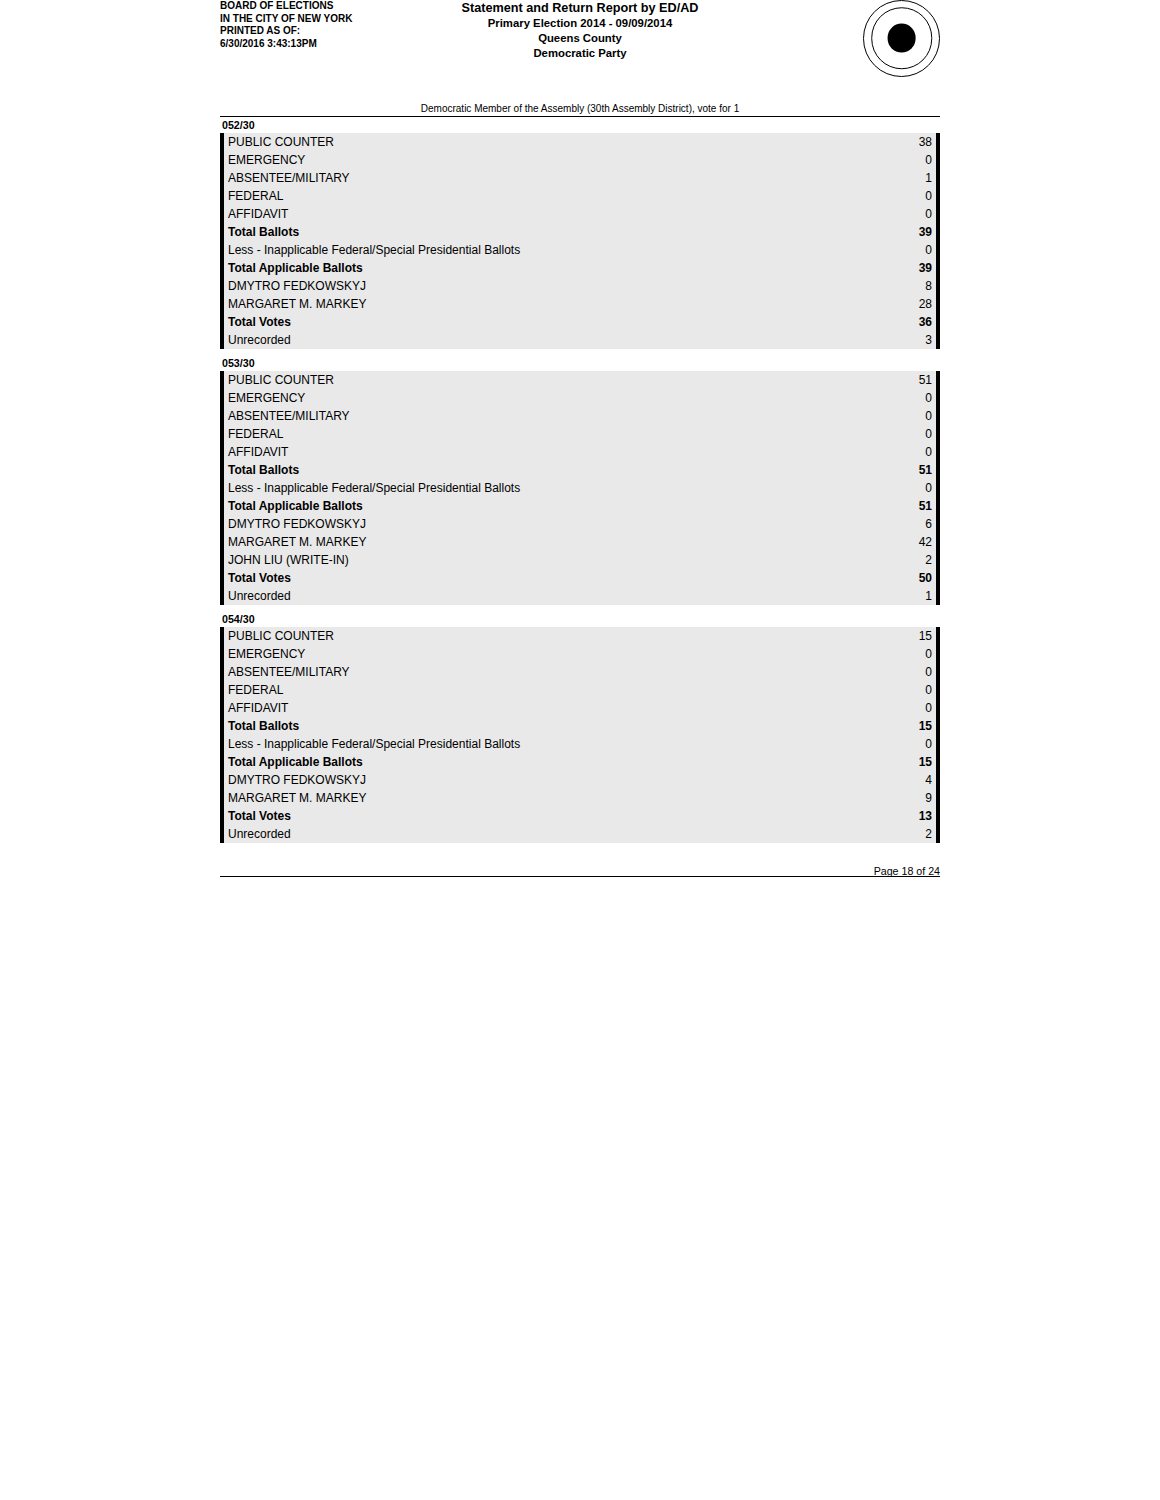BOARD OF ELECTIONS
IN THE CITY OF NEW YORK
PRINTED AS OF:
6/30/2016 3:43:13PM
Statement and Return Report by ED/AD
Primary Election 2014 - 09/09/2014
Queens County
Democratic Party
Democratic Member of the Assembly (30th Assembly District), vote for 1
052/30
| PUBLIC COUNTER | 38 |
| EMERGENCY | 0 |
| ABSENTEE/MILITARY | 1 |
| FEDERAL | 0 |
| AFFIDAVIT | 0 |
| Total Ballots | 39 |
| Less - Inapplicable Federal/Special Presidential Ballots | 0 |
| Total Applicable Ballots | 39 |
| DMYTRO FEDKOWSKYJ | 8 |
| MARGARET M. MARKEY | 28 |
| Total Votes | 36 |
| Unrecorded | 3 |
053/30
| PUBLIC COUNTER | 51 |
| EMERGENCY | 0 |
| ABSENTEE/MILITARY | 0 |
| FEDERAL | 0 |
| AFFIDAVIT | 0 |
| Total Ballots | 51 |
| Less - Inapplicable Federal/Special Presidential Ballots | 0 |
| Total Applicable Ballots | 51 |
| DMYTRO FEDKOWSKYJ | 6 |
| MARGARET M. MARKEY | 42 |
| JOHN LIU (WRITE-IN) | 2 |
| Total Votes | 50 |
| Unrecorded | 1 |
054/30
| PUBLIC COUNTER | 15 |
| EMERGENCY | 0 |
| ABSENTEE/MILITARY | 0 |
| FEDERAL | 0 |
| AFFIDAVIT | 0 |
| Total Ballots | 15 |
| Less - Inapplicable Federal/Special Presidential Ballots | 0 |
| Total Applicable Ballots | 15 |
| DMYTRO FEDKOWSKYJ | 4 |
| MARGARET M. MARKEY | 9 |
| Total Votes | 13 |
| Unrecorded | 2 |
Page 18 of 24